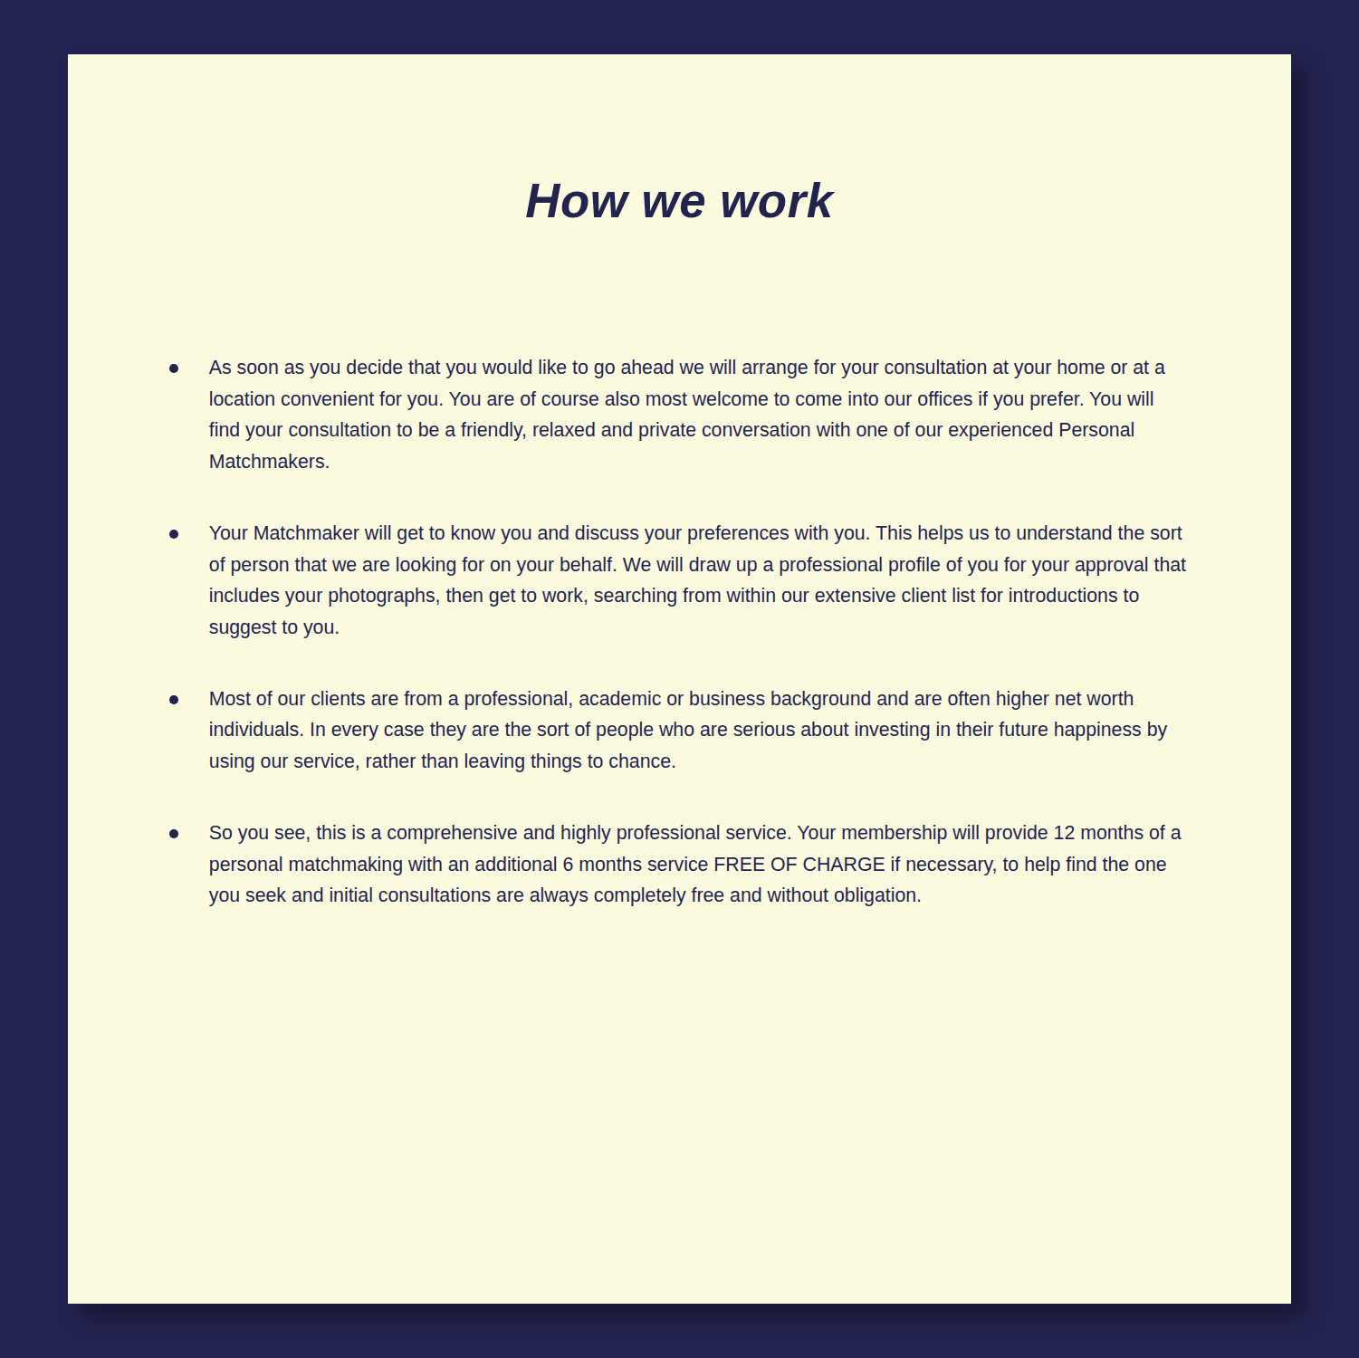How we work
As soon as you decide that you would like to go ahead we will arrange for your consultation at your home or at a location convenient for you. You are of course also most welcome to come into our offices if you prefer. You will find your consultation to be a friendly, relaxed and private conversation with one of our experienced Personal Matchmakers.
Your Matchmaker will get to know you and discuss your preferences with you. This helps us to understand the sort of person that we are looking for on your behalf. We will draw up a professional profile of you for your approval that includes your photographs, then get to work, searching from within our extensive client list for introductions to suggest to you.
Most of our clients are from a professional, academic or business background and are often higher net worth individuals. In every case they are the sort of people who are serious about investing in their future happiness by using our service, rather than leaving things to chance.
So you see, this is a comprehensive and highly professional service. Your membership will provide 12 months of a personal matchmaking with an additional 6 months service FREE OF CHARGE if necessary, to help find the one you seek and initial consultations are always completely free and without obligation.